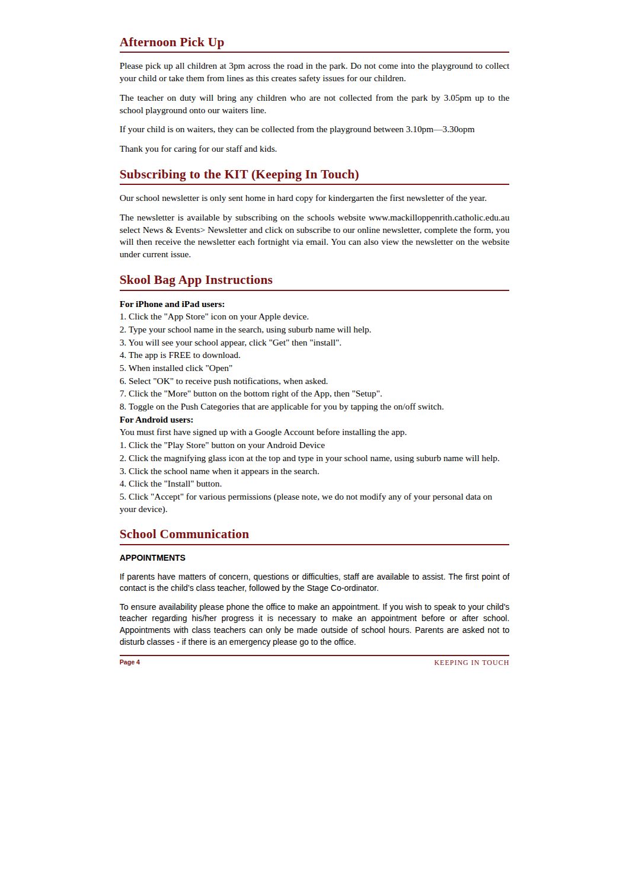Afternoon Pick Up
Please pick up all children at 3pm across the road in the park. Do not come into the playground to collect your child or take them from lines as this creates safety issues for our children.
The teacher on duty will bring any children who are not collected from the park by 3.05pm up to the school playground onto our waiters line.
If your child is on waiters, they can be collected from the playground between 3.10pm—3.30opm
Thank you for caring for our staff and kids.
Subscribing to the KIT (Keeping In Touch)
Our school newsletter is only sent home in hard copy for kindergarten the first newsletter of the year.
The newsletter is available by subscribing on the schools website www.mackilloppenrith.catholic.edu.au select News & Events> Newsletter and click on subscribe to our online newsletter, complete the form, you will then receive the newsletter each fortnight via email. You can also view the newsletter on the website under current issue.
Skool Bag App Instructions
For iPhone and iPad users:
1. Click the "App Store" icon on your Apple device.
2. Type your school name in the search, using suburb name will help.
3. You will see your school appear, click "Get" then "install".
4. The app is FREE to download.
5. When installed click "Open"
6. Select "OK" to receive push notifications, when asked.
7. Click the "More" button on the bottom right of the App, then "Setup".
8. Toggle on the Push Categories that are applicable for you by tapping the on/off switch.
For Android users:
You must first have signed up with a Google Account before installing the app.
1. Click the "Play Store" button on your Android Device
2. Click the magnifying glass icon at the top and type in your school name, using suburb name will help.
3. Click the school name when it appears in the search.
4. Click the "Install" button.
5. Click "Accept" for various permissions (please note, we do not modify any of your personal data on your device).
School Communication
APPOINTMENTS
If parents have matters of concern, questions or difficulties, staff are available to assist. The first point of contact is the child’s class teacher, followed by the Stage Co-ordinator.
To ensure availability please phone the office to make an appointment. If you wish to speak to your child's teacher regarding his/her progress it is necessary to make an appointment before or after school. Appointments with class teachers can only be made outside of school hours. Parents are asked not to disturb classes - if there is an emergency please go to the office.
Page 4 KEEPING IN TOUCH